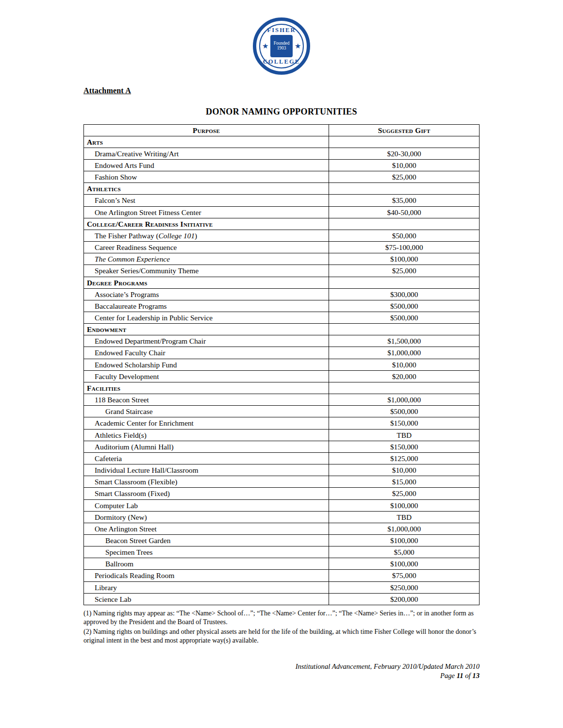FISHER
★
Founded
1903
★
COLLEGE
Attachment A
DONOR NAMING OPPORTUNITIES
| Purpose | Suggested Gift |
| --- | --- |
| Arts | |
| Drama/Creative Writing/Art | $20-30,000 |
| Endowed Arts Fund | $10,000 |
| Fashion Show | $25,000 |
| Athletics | |
| Falcon’s Nest | $35,000 |
| One Arlington Street Fitness Center | $40-50,000 |
| College/Career Readiness Initiative | |
| The Fisher Pathway ( College 101 ) | $50,000 |
| Career Readiness Sequence | $75-100,000 |
| The Common Experience | $100,000 |
| Speaker Series/Community Theme | $25,000 |
| Degree Programs | |
| Associate’s Programs | $300,000 |
| Baccalaureate Programs | $500,000 |
| Center for Leadership in Public Service | $500,000 |
| Endowment | |
| Endowed Department/Program Chair | $1,500,000 |
| Endowed Faculty Chair | $1,000,000 |
| Endowed Scholarship Fund | $10,000 |
| Faculty Development | $20,000 |
| Facilities | |
| 118 Beacon Street | $1,000,000 |
| Grand Staircase | $500,000 |
| Academic Center for Enrichment | $150,000 |
| Athletics Field(s) | TBD |
| Auditorium (Alumni Hall) | $150,000 |
| Cafeteria | $125,000 |
| Individual Lecture Hall/Classroom | $10,000 |
| Smart Classroom (Flexible) | $15,000 |
| Smart Classroom (Fixed) | $25,000 |
| Computer Lab | $100,000 |
| Dormitory (New) | TBD |
| One Arlington Street | $1,000,000 |
| Beacon Street Garden | $100,000 |
| Specimen Trees | $5,000 |
| Ballroom | $100,000 |
| Periodicals Reading Room | $75,000 |
| Library | $250,000 |
| Science Lab | $200,000 |
(1) Naming rights may appear as: “The <Name> School of…”; “The <Name> Center for…”; “The <Name> Series in…”; or in another form as approved by the President and the Board of Trustees.
(2) Naming rights on buildings and other physical assets are held for the life of the building, at which time Fisher College will honor the donor’s original intent in the best and most appropriate way(s) available.
Institutional Advancement, February 2010/Updated March 2010
Page 11 of 13